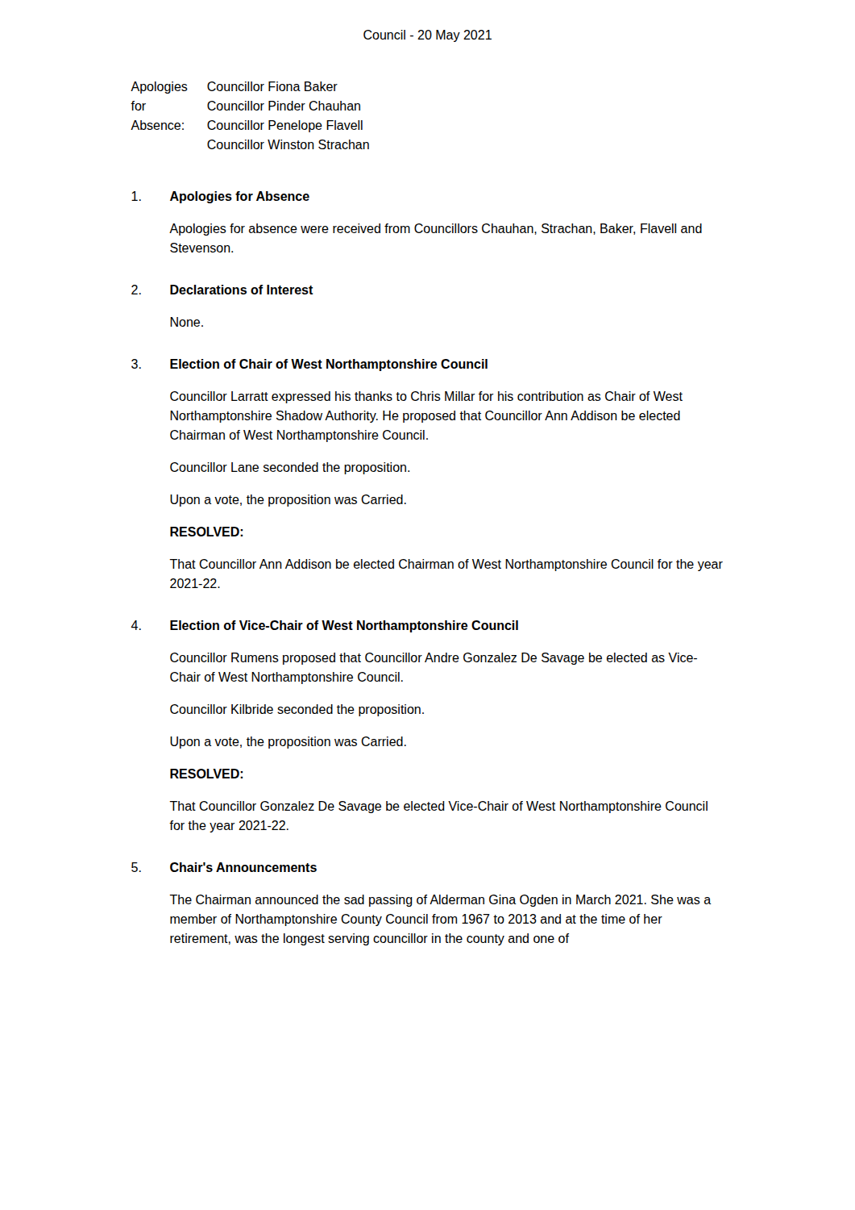Council - 20 May 2021
| Apologies | Councillor Fiona Baker |
| for | Councillor Pinder Chauhan |
| Absence: | Councillor Penelope Flavell |
| | Councillor Winston Strachan |
Apologies for Absence
Apologies for absence were received from Councillors Chauhan, Strachan, Baker, Flavell and Stevenson.
Declarations of Interest
None.
Election of Chair of West Northamptonshire Council
Councillor Larratt expressed his thanks to Chris Millar for his contribution as Chair of West Northamptonshire Shadow Authority. He proposed that Councillor Ann Addison be elected Chairman of West Northamptonshire Council.
Councillor Lane seconded the proposition.
Upon a vote, the proposition was Carried.
RESOLVED:
That Councillor Ann Addison be elected Chairman of West Northamptonshire Council for the year 2021-22.
Election of Vice-Chair of West Northamptonshire Council
Councillor Rumens proposed that Councillor Andre Gonzalez De Savage be elected as Vice-Chair of West Northamptonshire Council.
Councillor Kilbride seconded the proposition.
Upon a vote, the proposition was Carried.
RESOLVED:
That Councillor Gonzalez De Savage be elected Vice-Chair of West Northamptonshire Council for the year 2021-22.
Chair's Announcements
The Chairman announced the sad passing of Alderman Gina Ogden in March 2021. She was a member of Northamptonshire County Council from 1967 to 2013 and at the time of her retirement, was the longest serving councillor in the county and one of